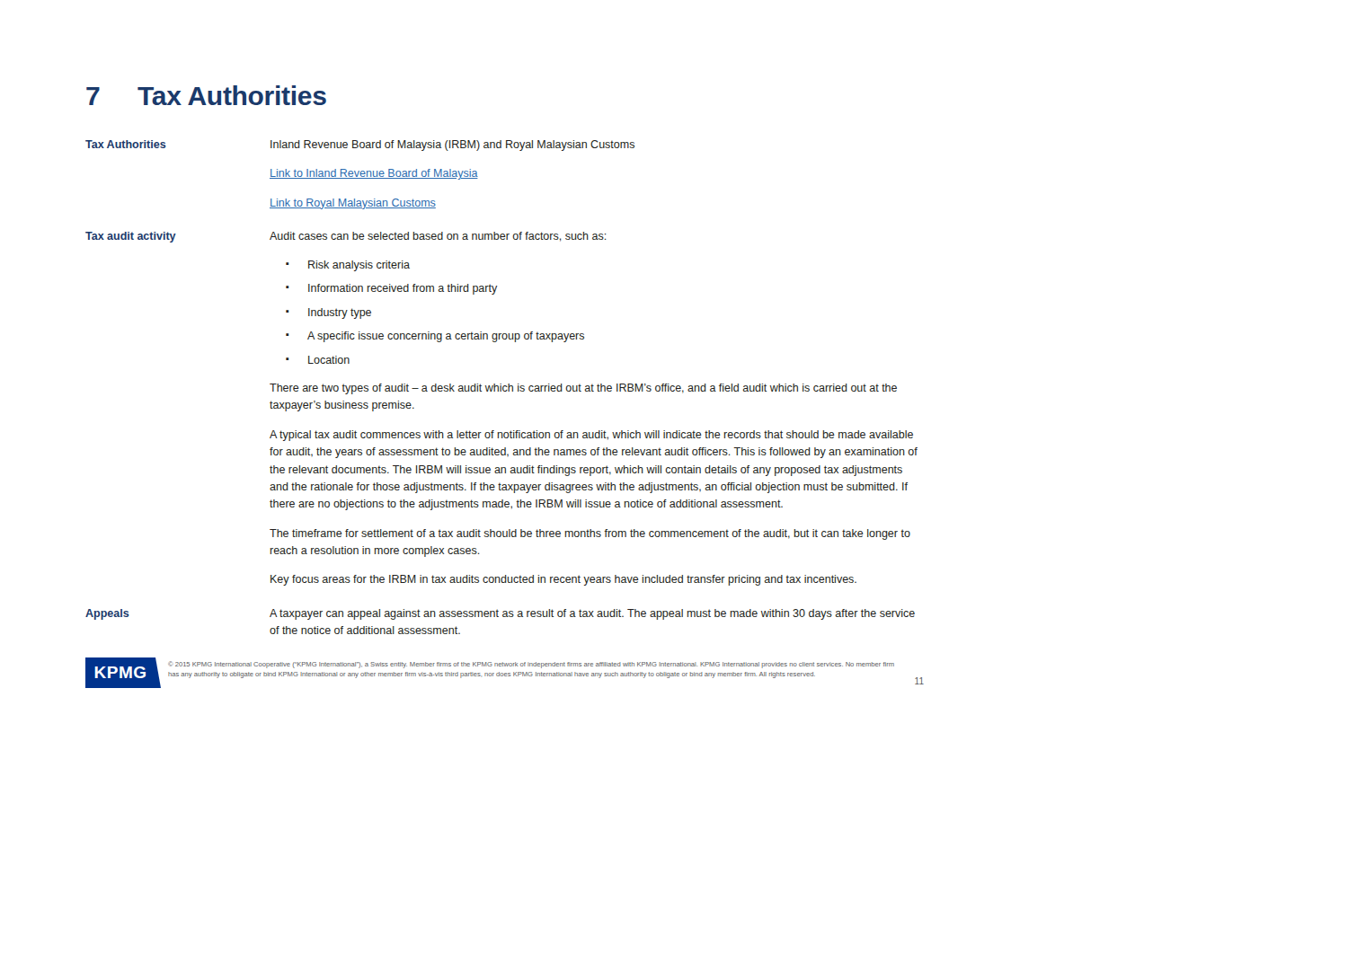7 Tax Authorities
| Tax Authorities | Inland Revenue Board of Malaysia (IRBM) and Royal Malaysian Customs Link to Inland Revenue Board of Malaysia Link to Royal Malaysian Customs |
| Tax audit activity | Audit cases can be selected based on a number of factors, such as: Risk analysis criteria Information received from a third party Industry type A specific issue concerning a certain group of taxpayers Location There are two types of audit – a desk audit which is carried out at the IRBM’s office, and a field audit which is carried out at the taxpayer’s business premise. A typical tax audit commences with a letter of notification of an audit, which will indicate the records that should be made available for audit, the years of assessment to be audited, and the names of the relevant audit officers. This is followed by an examination of the relevant documents. The IRBM will issue an audit findings report, which will contain details of any proposed tax adjustments and the rationale for those adjustments. If the taxpayer disagrees with the adjustments, an official objection must be submitted. If there are no objections to the adjustments made, the IRBM will issue a notice of additional assessment. The timeframe for settlement of a tax audit should be three months from the commencement of the audit, but it can take longer to reach a resolution in more complex cases. Key focus areas for the IRBM in tax audits conducted in recent years have included transfer pricing and tax incentives. |
| Appeals | A taxpayer can appeal against an assessment as a result of a tax audit. The appeal must be made within 30 days after the service of the notice of additional assessment. |
KPMG
© 2015 KPMG International Cooperative (“KPMG International”), a Swiss entity. Member firms of the KPMG network of independent firms are affiliated with KPMG International. KPMG International provides no client services. No member firm has any authority to obligate or bind KPMG International or any other member firm vis-à-vis third parties, nor does KPMG International have any such authority to obligate or bind any member firm. All rights reserved.
11